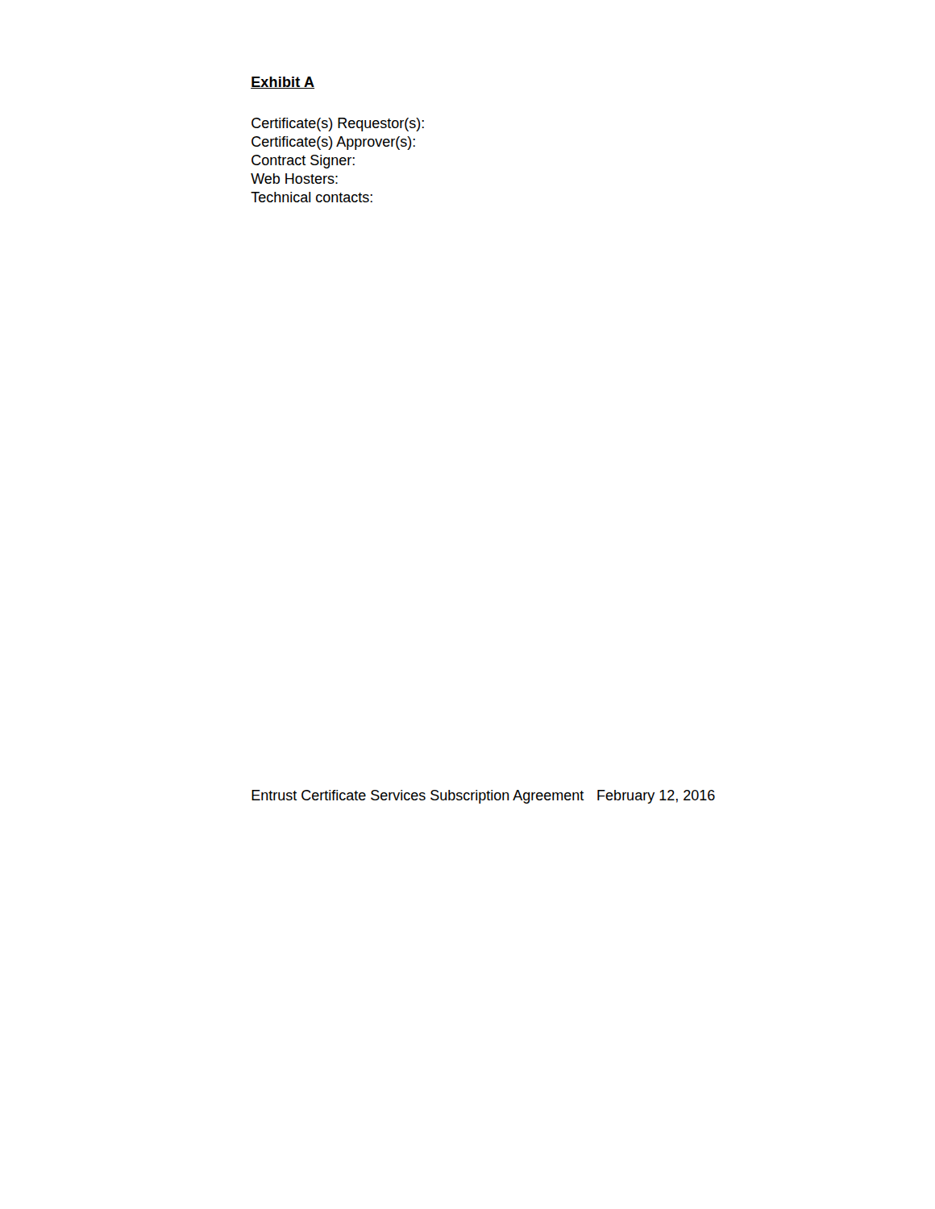Exhibit A
Certificate(s) Requestor(s):
Certificate(s) Approver(s):
Contract Signer:
Web Hosters:
Technical contacts:
Entrust Certificate Services Subscription Agreement February 12, 2016